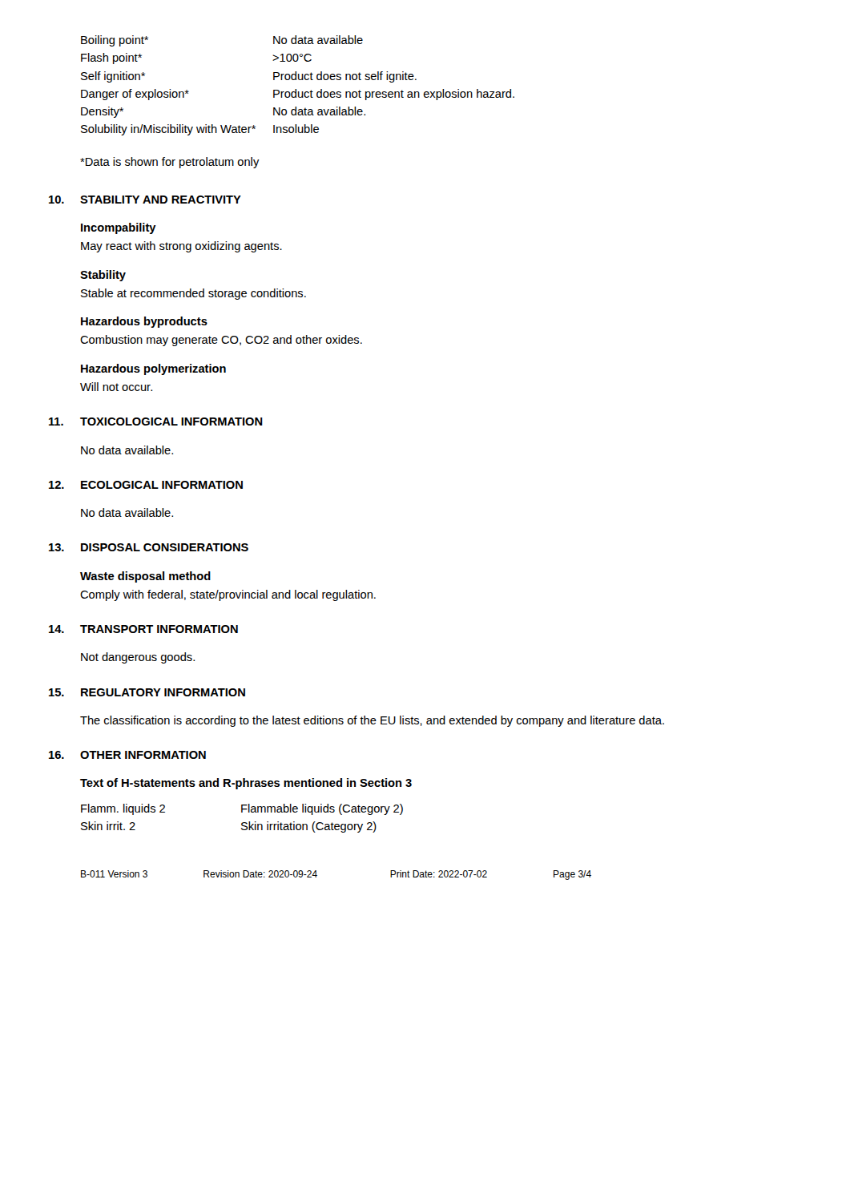| Boiling point* | No data available |
| Flash point* | >100°C |
| Self ignition* | Product does not self ignite. |
| Danger of explosion* | Product does not present an explosion hazard. |
| Density* | No data available. |
| Solubility in/Miscibility with Water* | Insoluble |
*Data is shown for petrolatum only
10. STABILITY AND REACTIVITY
Incompability
May react with strong oxidizing agents.
Stability
Stable at recommended storage conditions.
Hazardous byproducts
Combustion may generate CO, CO2 and other oxides.
Hazardous polymerization
Will not occur.
11. TOXICOLOGICAL INFORMATION
No data available.
12. ECOLOGICAL INFORMATION
No data available.
13. DISPOSAL CONSIDERATIONS
Waste disposal method
Comply with federal, state/provincial and local regulation.
14. TRANSPORT INFORMATION
Not dangerous goods.
15. REGULATORY INFORMATION
The classification is according to the latest editions of the EU lists, and extended by company and literature data.
16. OTHER INFORMATION
Text of H-statements and R-phrases mentioned in Section 3
| Flamm. liquids 2 | Flammable liquids (Category 2) |
| Skin irrit. 2 | Skin irritation (Category 2) |
B-011 Version 3 Revision Date: 2020-09-24 Print Date: 2022-07-02 Page 3/4